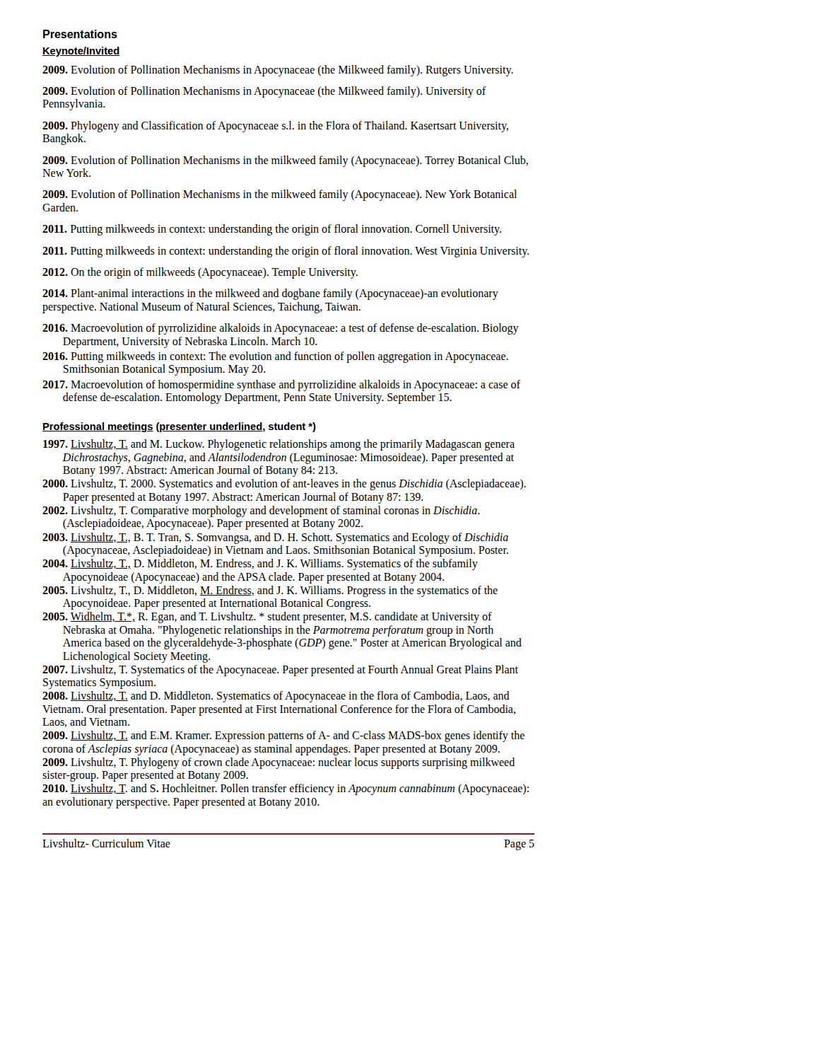Presentations
Keynote/Invited
2009. Evolution of Pollination Mechanisms in Apocynaceae (the Milkweed family). Rutgers University.
2009. Evolution of Pollination Mechanisms in Apocynaceae (the Milkweed family). University of Pennsylvania.
2009. Phylogeny and Classification of Apocynaceae s.l. in the Flora of Thailand. Kasertsart University, Bangkok.
2009. Evolution of Pollination Mechanisms in the milkweed family (Apocynaceae). Torrey Botanical Club, New York.
2009. Evolution of Pollination Mechanisms in the milkweed family (Apocynaceae). New York Botanical Garden.
2011. Putting milkweeds in context: understanding the origin of floral innovation. Cornell University.
2011. Putting milkweeds in context: understanding the origin of floral innovation. West Virginia University.
2012. On the origin of milkweeds (Apocynaceae). Temple University.
2014. Plant-animal interactions in the milkweed and dogbane family (Apocynaceae)-an evolutionary perspective. National Museum of Natural Sciences, Taichung, Taiwan.
2016. Macroevolution of pyrrolizidine alkaloids in Apocynaceae: a test of defense de-escalation. Biology Department, University of Nebraska Lincoln. March 10.
2016. Putting milkweeds in context: The evolution and function of pollen aggregation in Apocynaceae. Smithsonian Botanical Symposium. May 20.
2017. Macroevolution of homospermidine synthase and pyrrolizidine alkaloids in Apocynaceae: a case of defense de-escalation. Entomology Department, Penn State University. September 15.
Professional meetings (presenter underlined, student *)
1997. Livshultz, T. and M. Luckow. Phylogenetic relationships among the primarily Madagascan genera Dichrostachys, Gagnebina, and Alantsilodendron (Leguminosae: Mimosoideae). Paper presented at Botany 1997. Abstract: American Journal of Botany 84: 213.
2000. Livshultz, T. 2000. Systematics and evolution of ant-leaves in the genus Dischidia (Asclepiadaceae). Paper presented at Botany 1997. Abstract: American Journal of Botany 87: 139.
2002. Livshultz, T. Comparative morphology and development of staminal coronas in Dischidia. (Asclepiadoideae, Apocynaceae). Paper presented at Botany 2002.
2003. Livshultz, T., B. T. Tran, S. Somvangsa, and D. H. Schott. Systematics and Ecology of Dischidia (Apocynaceae, Asclepiadoideae) in Vietnam and Laos. Smithsonian Botanical Symposium. Poster.
2004. Livshultz, T., D. Middleton, M. Endress, and J. K. Williams. Systematics of the subfamily Apocynoideae (Apocynaceae) and the APSA clade. Paper presented at Botany 2004.
2005. Livshultz, T., D. Middleton, M. Endress, and J. K. Williams. Progress in the systematics of the Apocynoideae. Paper presented at International Botanical Congress.
2005. Widhelm, T.*, R. Egan, and T. Livshultz. * student presenter, M.S. candidate at University of Nebraska at Omaha. "Phylogenetic relationships in the Parmotrema perforatum group in North America based on the glyceraldehyde-3-phosphate (GDP) gene." Poster at American Bryological and Lichenological Society Meeting.
2007. Livshultz, T. Systematics of the Apocynaceae. Paper presented at Fourth Annual Great Plains Plant Systematics Symposium.
2008. Livshultz, T. and D. Middleton. Systematics of Apocynaceae in the flora of Cambodia, Laos, and Vietnam. Oral presentation. Paper presented at First International Conference for the Flora of Cambodia, Laos, and Vietnam.
2009. Livshultz, T. and E.M. Kramer. Expression patterns of A- and C-class MADS-box genes identify the corona of Asclepias syriaca (Apocynaceae) as staminal appendages. Paper presented at Botany 2009.
2009. Livshultz, T. Phylogeny of crown clade Apocynaceae: nuclear locus supports surprising milkweed sister-group. Paper presented at Botany 2009.
2010. Livshultz, T. and S. Hochleitner. Pollen transfer efficiency in Apocynum cannabinum (Apocynaceae): an evolutionary perspective. Paper presented at Botany 2010.
Livshultz- Curriculum Vitae Page 5